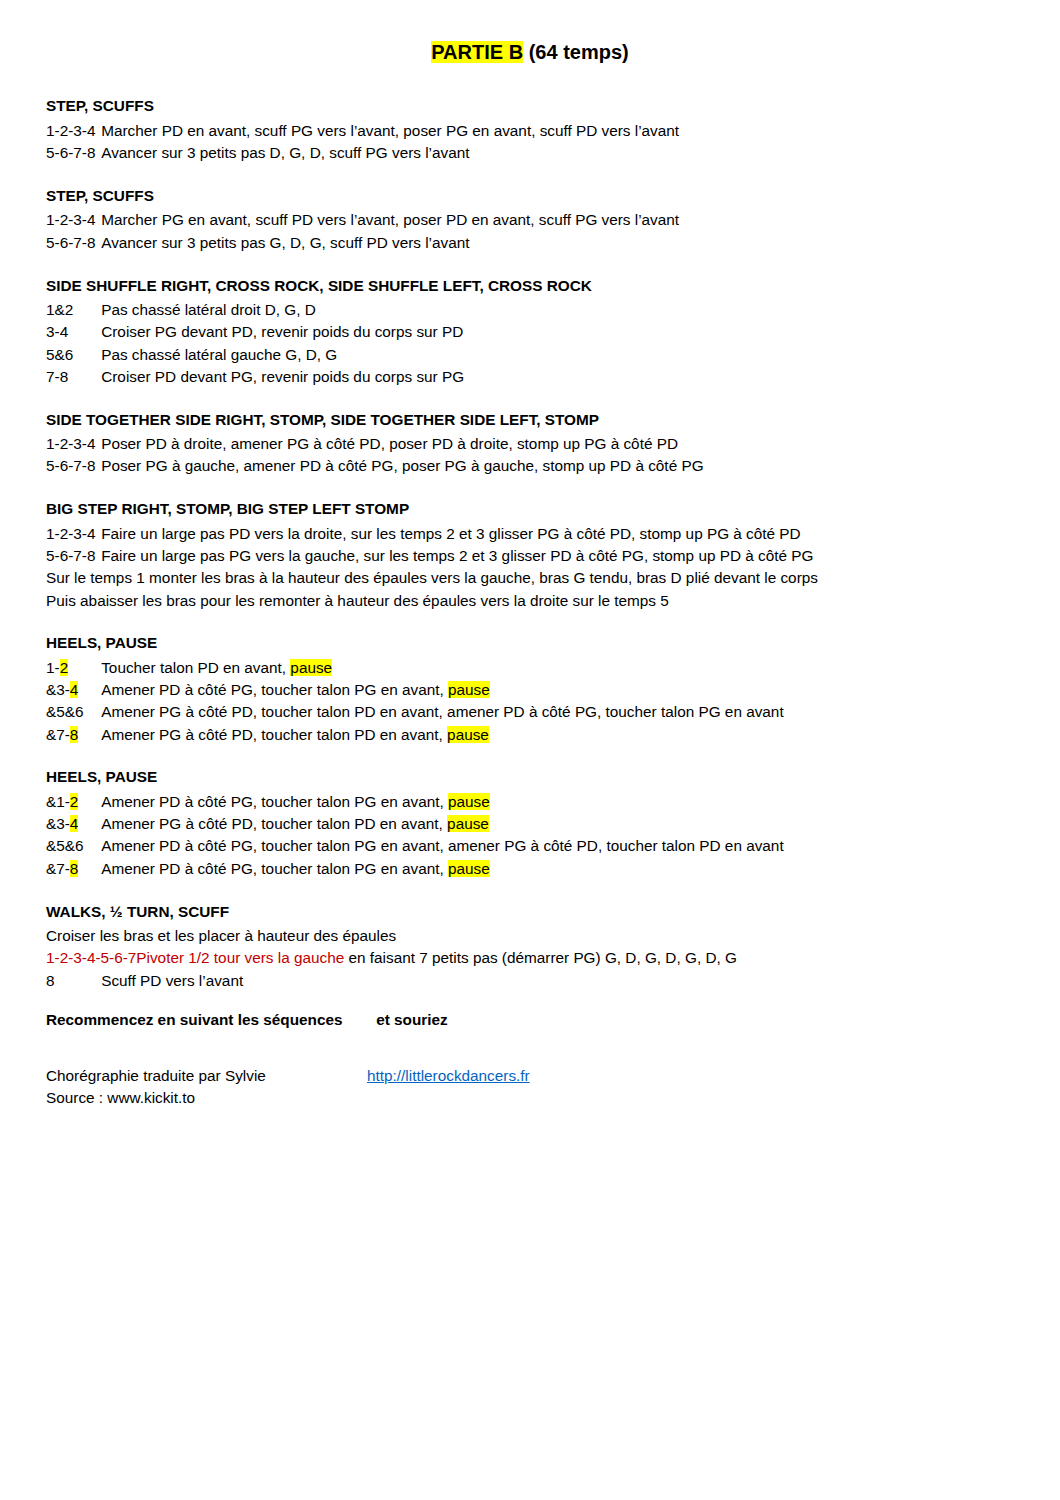PARTIE B (64 temps)
STEP, SCUFFS
1-2-3-4 Marcher PD en avant, scuff PG vers l’avant, poser PG en avant, scuff PD vers l’avant
5-6-7-8 Avancer sur 3 petits pas D, G, D, scuff PG vers l’avant
STEP, SCUFFS
1-2-3-4 Marcher PG en avant, scuff PD vers l’avant, poser PD en avant, scuff PG vers l’avant
5-6-7-8 Avancer sur 3 petits pas G, D, G, scuff PD vers l’avant
SIDE SHUFFLE RIGHT, CROSS ROCK, SIDE SHUFFLE LEFT, CROSS ROCK
1&2 Pas chassé latéral droit D, G, D
3-4 Croiser PG devant PD, revenir poids du corps sur PD
5&6 Pas chassé latéral gauche G, D, G
7-8 Croiser PD devant PG, revenir poids du corps sur PG
SIDE TOGETHER SIDE RIGHT, STOMP, SIDE TOGETHER SIDE LEFT, STOMP
1-2-3-4 Poser PD à droite, amener PG à côté PD, poser PD à droite, stomp up PG à côté PD
5-6-7-8 Poser PG à gauche, amener PD à côté PG, poser PG à gauche, stomp up PD à côté PG
BIG STEP RIGHT, STOMP, BIG STEP LEFT STOMP
1-2-3-4 Faire un large pas PD vers la droite, sur les temps 2 et 3 glisser PG à côté PD, stomp up PG à côté PD
5-6-7-8 Faire un large pas PG vers la gauche, sur les temps 2 et 3 glisser PD à côté PG, stomp up PD à côté PG
Sur le temps 1 monter les bras à la hauteur des épaules vers la gauche, bras G tendu, bras D plié devant le corps
Puis abaisser les bras pour les remonter à hauteur des épaules vers la droite sur le temps 5
HEELS, PAUSE
1-2 Toucher talon PD en avant, pause
&3-4 Amener PD à côté PG, toucher talon PG en avant, pause
&5&6 Amener PG à côté PD, toucher talon PD en avant, amener PD à côté PG, toucher talon PG en avant
&7-8 Amener PG à côté PD, toucher talon PD en avant, pause
HEELS, PAUSE
&1-2 Amener PD à côté PG, toucher talon PG en avant, pause
&3-4 Amener PG à côté PD, toucher talon PD en avant, pause
&5&6 Amener PD à côté PG, toucher talon PG en avant, amener PG à côté PD, toucher talon PD en avant
&7-8 Amener PD à côté PG, toucher talon PG en avant, pause
WALKS, ½ TURN, SCUFF
Croiser les bras et les placer à hauteur des épaules
1-2-3-4-5-6-7 Pivoter 1/2 tour vers la gauche en faisant 7 petits pas (démarrer PG) G, D, G, D, G, D, G
8 Scuff PD vers l’avant
Recommencez en suivant les séquences et souriez
Chorégraphie traduite par Sylvie http://littlerockdancers.fr
Source : www.kickit.to